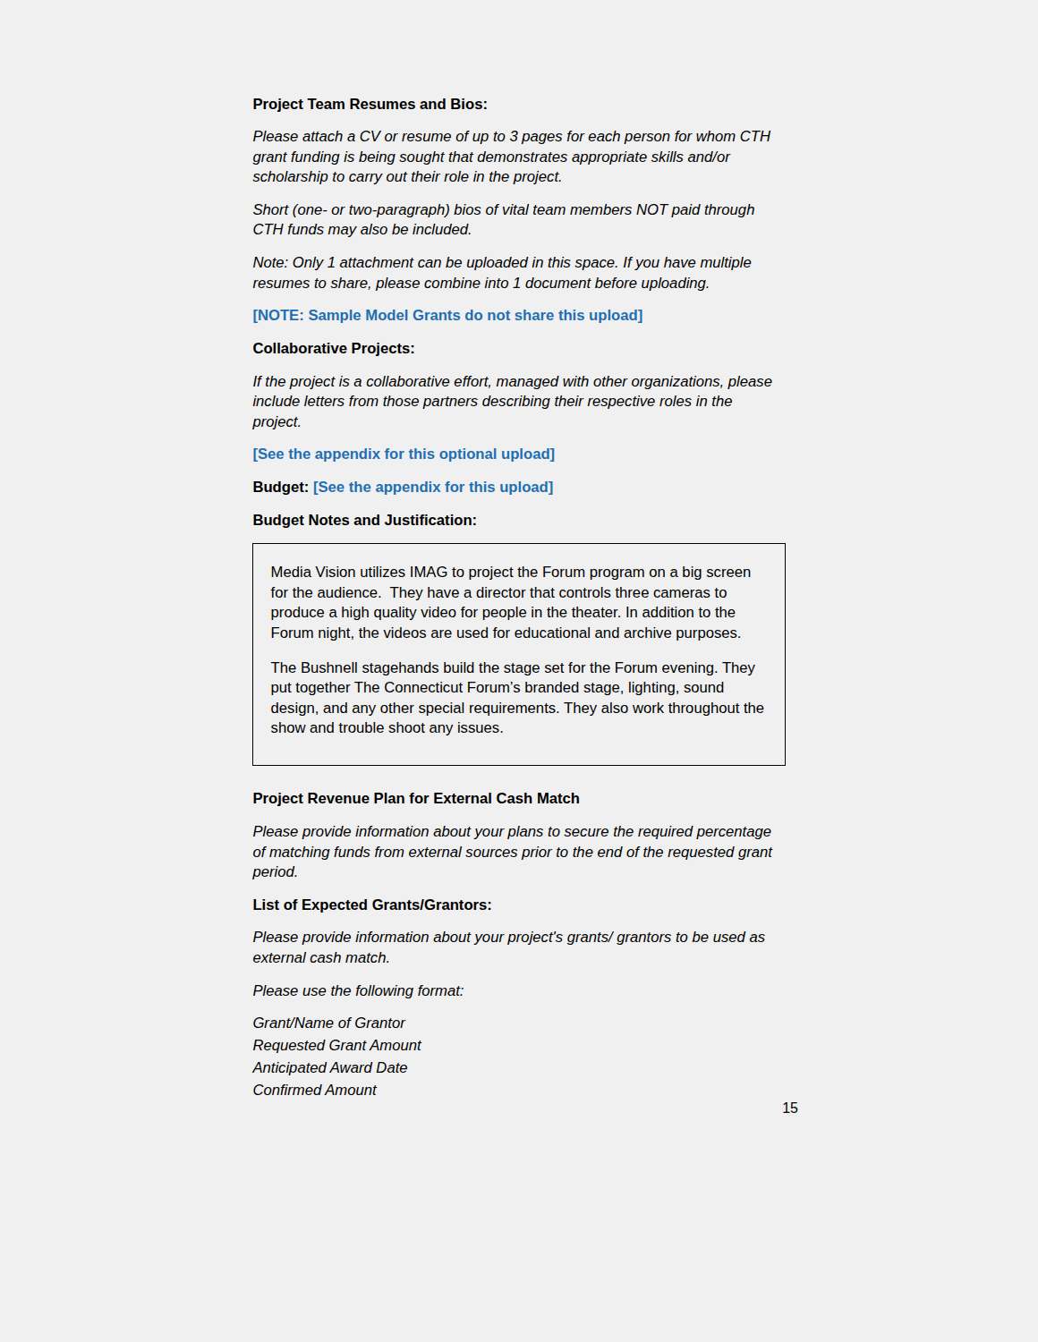Project Team Resumes and Bios:
Please attach a CV or resume of up to 3 pages for each person for whom CTH grant funding is being sought that demonstrates appropriate skills and/or scholarship to carry out their role in the project.
Short (one- or two-paragraph) bios of vital team members NOT paid through CTH funds may also be included.
Note: Only 1 attachment can be uploaded in this space. If you have multiple resumes to share, please combine into 1 document before uploading.
[NOTE: Sample Model Grants do not share this upload]
Collaborative Projects:
If the project is a collaborative effort, managed with other organizations, please include letters from those partners describing their respective roles in the project.
[See the appendix for this optional upload]
Budget: [See the appendix for this upload]
Budget Notes and Justification:
Media Vision utilizes IMAG to project the Forum program on a big screen for the audience. They have a director that controls three cameras to produce a high quality video for people in the theater. In addition to the Forum night, the videos are used for educational and archive purposes.
The Bushnell stagehands build the stage set for the Forum evening. They put together The Connecticut Forum’s branded stage, lighting, sound design, and any other special requirements. They also work throughout the show and trouble shoot any issues.
Project Revenue Plan for External Cash Match
Please provide information about your plans to secure the required percentage of matching funds from external sources prior to the end of the requested grant period.
List of Expected Grants/Grantors:
Please provide information about your project's grants/ grantors to be used as external cash match.
Please use the following format:
Grant/Name of Grantor
Requested Grant Amount
Anticipated Award Date
Confirmed Amount
15